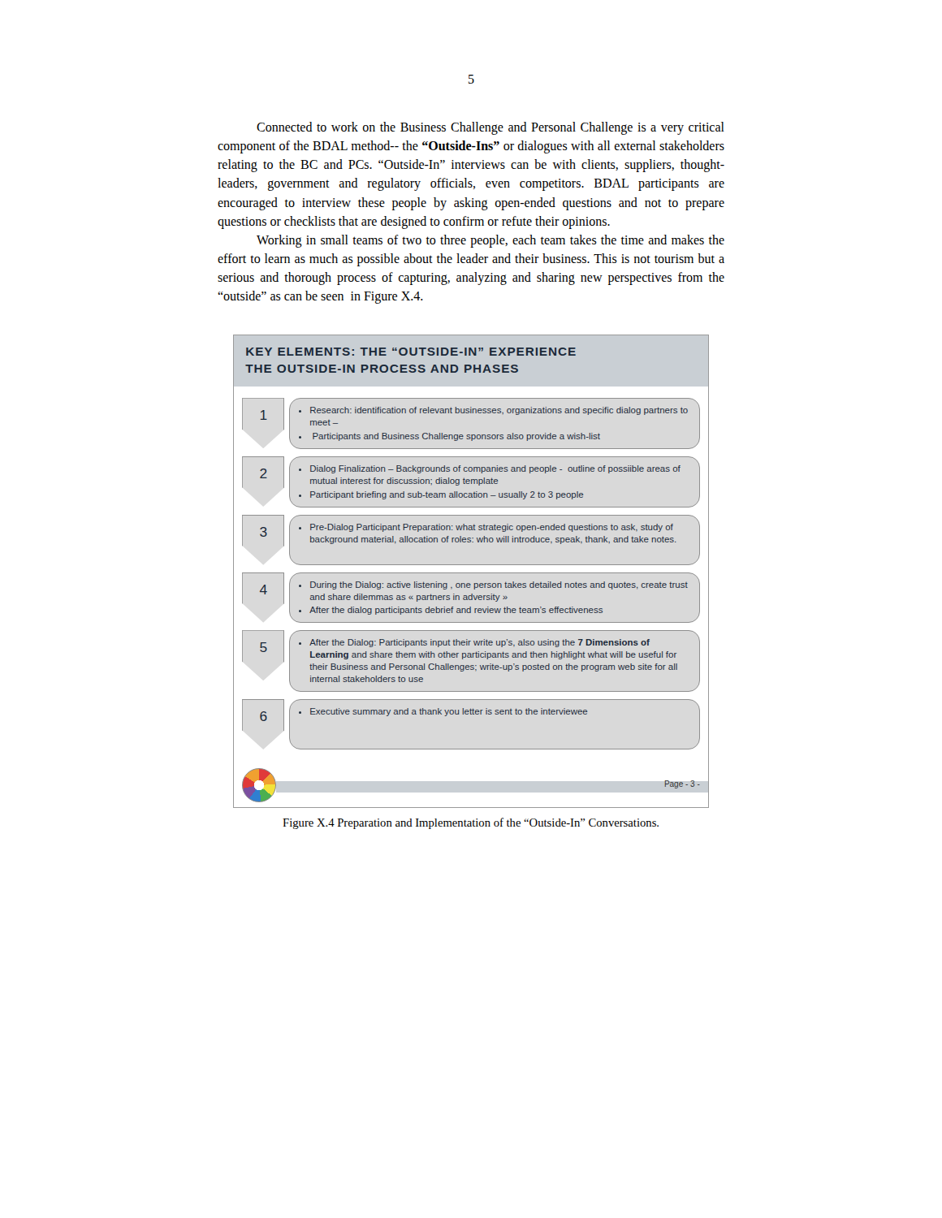5
Connected to work on the Business Challenge and Personal Challenge is a very critical component of the BDAL method-- the “Outside-Ins” or dialogues with all external stakeholders relating to the BC and PCs. “Outside-In” interviews can be with clients, suppliers, thought-leaders, government and regulatory officials, even competitors. BDAL participants are encouraged to interview these people by asking open-ended questions and not to prepare questions or checklists that are designed to confirm or refute their opinions.
Working in small teams of two to three people, each team takes the time and makes the effort to learn as much as possible about the leader and their business. This is not tourism but a serious and thorough process of capturing, analyzing and sharing new perspectives from the “outside” as can be seen in Figure X.4.
KEY ELEMENTS: THE “OUTSIDE-IN” EXPERIENCE
THE OUTSIDE-IN PROCESS AND PHASES
1
Research: identification of relevant businesses, organizations and specific dialog partners to meet –
Participants and Business Challenge sponsors also provide a wish-list
2
Dialog Finalization – Backgrounds of companies and people - outline of possiible areas of mutual interest for discussion; dialog template
Participant briefing and sub-team allocation – usually 2 to 3 people
3
Pre-Dialog Participant Preparation: what strategic open-ended questions to ask, study of background material, allocation of roles: who will introduce, speak, thank, and take notes.
4
During the Dialog: active listening , one person takes detailed notes and quotes, create trust and share dilemmas as « partners in adversity »
After the dialog participants debrief and review the team’s effectiveness
5
After the Dialog: Participants input their write up’s, also using the 7 Dimensions of Learning and share them with other participants and then highlight what will be useful for their Business and Personal Challenges; write-up’s posted on the program web site for all internal stakeholders to use
6
Executive summary and a thank you letter is sent to the interviewee
Page - 3 -
Figure X.4 Preparation and Implementation of the “Outside-In” Conversations.